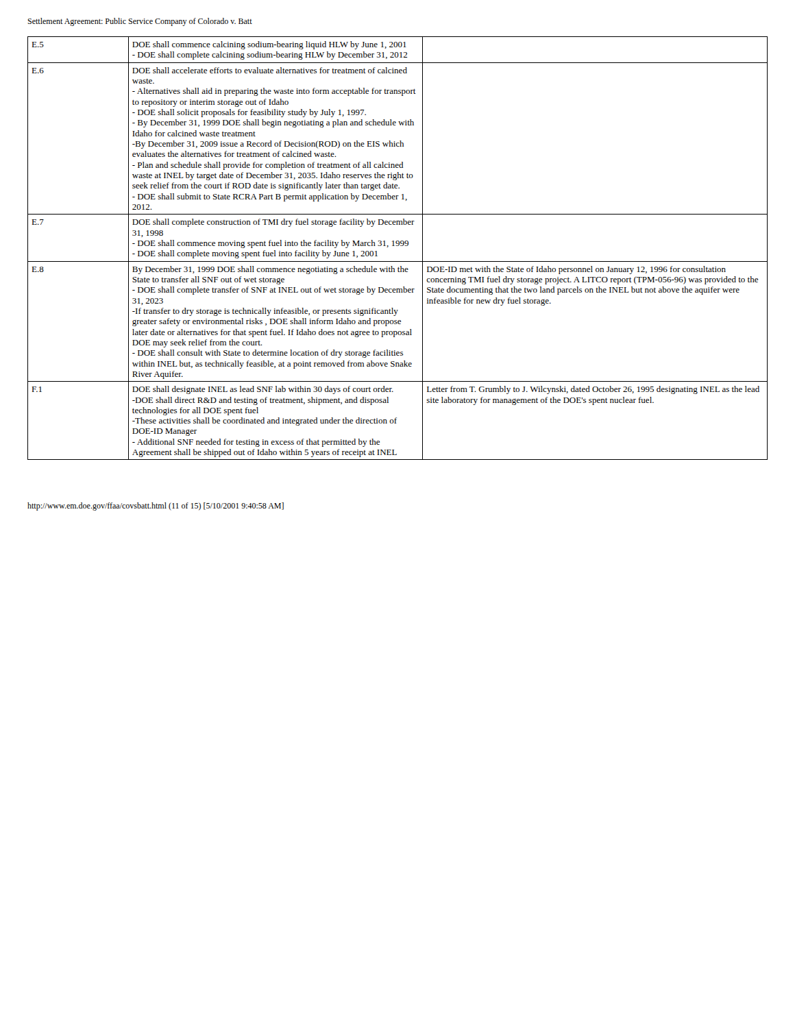Settlement Agreement: Public Service Company of Colorado v. Batt
| E.5 | DOE shall commence calcining sodium-bearing liquid HLW by June 1, 2001 - DOE shall complete calcining sodium-bearing HLW by December 31, 2012 | |
| E.6 | DOE shall accelerate efforts to evaluate alternatives for treatment of calcined waste. - Alternatives shall aid in preparing the waste into form acceptable for transport to repository or interim storage out of Idaho - DOE shall solicit proposals for feasibility study by July 1, 1997. - By December 31, 1999 DOE shall begin negotiating a plan and schedule with Idaho for calcined waste treatment -By December 31, 2009 issue a Record of Decision(ROD) on the EIS which evaluates the alternatives for treatment of calcined waste. - Plan and schedule shall provide for completion of treatment of all calcined waste at INEL by target date of December 31, 2035. Idaho reserves the right to seek relief from the court if ROD date is significantly later than target date. - DOE shall submit to State RCRA Part B permit application by December 1, 2012. | |
| E.7 | DOE shall complete construction of TMI dry fuel storage facility by December 31, 1998 - DOE shall commence moving spent fuel into the facility by March 31, 1999 - DOE shall complete moving spent fuel into facility by June 1, 2001 | |
| E.8 | By December 31, 1999 DOE shall commence negotiating a schedule with the State to transfer all SNF out of wet storage - DOE shall complete transfer of SNF at INEL out of wet storage by December 31, 2023 -If transfer to dry storage is technically infeasible, or presents significantly greater safety or environmental risks , DOE shall inform Idaho and propose later date or alternatives for that spent fuel. If Idaho does not agree to proposal DOE may seek relief from the court. - DOE shall consult with State to determine location of dry storage facilities within INEL but, as technically feasible, at a point removed from above Snake River Aquifer. | DOE-ID met with the State of Idaho personnel on January 12, 1996 for consultation concerning TMI fuel dry storage project. A LITCO report (TPM-056-96) was provided to the State documenting that the two land parcels on the INEL but not above the aquifer were infeasible for new dry fuel storage. |
| F.1 | DOE shall designate INEL as lead SNF lab within 30 days of court order. -DOE shall direct R&D and testing of treatment, shipment, and disposal technologies for all DOE spent fuel -These activities shall be coordinated and integrated under the direction of DOE-ID Manager - Additional SNF needed for testing in excess of that permitted by the Agreement shall be shipped out of Idaho within 5 years of receipt at INEL | Letter from T. Grumbly to J. Wilcynski, dated October 26, 1995 designating INEL as the lead site laboratory for management of the DOE's spent nuclear fuel. |
http://www.em.doe.gov/ffaa/covsbatt.html (11 of 15) [5/10/2001 9:40:58 AM]